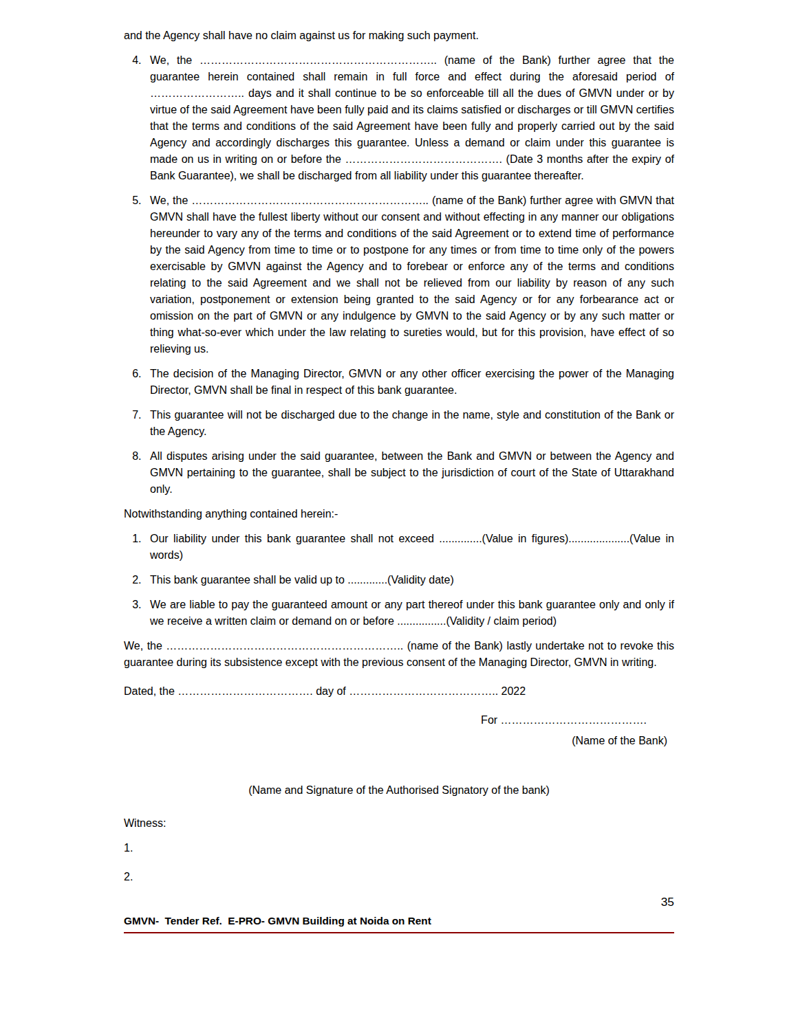and the Agency shall have no claim against us for making such payment.
We, the ……………………………………………………….. (name of the Bank) further agree that the guarantee herein contained shall remain in full force and effect during the aforesaid period of …………………….. days and it shall continue to be so enforceable till all the dues of GMVN under or by virtue of the said Agreement have been fully paid and its claims satisfied or discharges or till GMVN certifies that the terms and conditions of the said Agreement have been fully and properly carried out by the said Agency and accordingly discharges this guarantee. Unless a demand or claim under this guarantee is made on us in writing on or before the ……………………………………. (Date 3 months after the expiry of Bank Guarantee), we shall be discharged from all liability under this guarantee thereafter.
We, the ……………………………………………………….. (name of the Bank) further agree with GMVN that GMVN shall have the fullest liberty without our consent and without effecting in any manner our obligations hereunder to vary any of the terms and conditions of the said Agreement or to extend time of performance by the said Agency from time to time or to postpone for any times or from time to time only of the powers exercisable by GMVN against the Agency and to forebear or enforce any of the terms and conditions relating to the said Agreement and we shall not be relieved from our liability by reason of any such variation, postponement or extension being granted to the said Agency or for any forbearance act or omission on the part of GMVN or any indulgence by GMVN to the said Agency or by any such matter or thing what-so-ever which under the law relating to sureties would, but for this provision, have effect of so relieving us.
The decision of the Managing Director, GMVN or any other officer exercising the power of the Managing Director, GMVN shall be final in respect of this bank guarantee.
This guarantee will not be discharged due to the change in the name, style and constitution of the Bank or the Agency.
All disputes arising under the said guarantee, between the Bank and GMVN or between the Agency and GMVN pertaining to the guarantee, shall be subject to the jurisdiction of court of the State of Uttarakhand only.
Notwithstanding anything contained herein:-
Our liability under this bank guarantee shall not exceed ..............(Value in figures)....................(Value in words)
This bank guarantee shall be valid up to .............(Validity date)
We are liable to pay the guaranteed amount or any part thereof under this bank guarantee only and only if we receive a written claim or demand on or before ................(Validity / claim period)
We, the ……………………………………………………….. (name of the Bank) lastly undertake not to revoke this guarantee during its subsistence except with the previous consent of the Managing Director, GMVN in writing.
Dated, the ………………………………. day of ………………………………….. 2022
For ………………………………….
(Name of the Bank)
(Name and Signature of the Authorised Signatory of the bank)
Witness:
1.
2.
35
GMVN- Tender Ref. E-PRO- GMVN Building at Noida on Rent